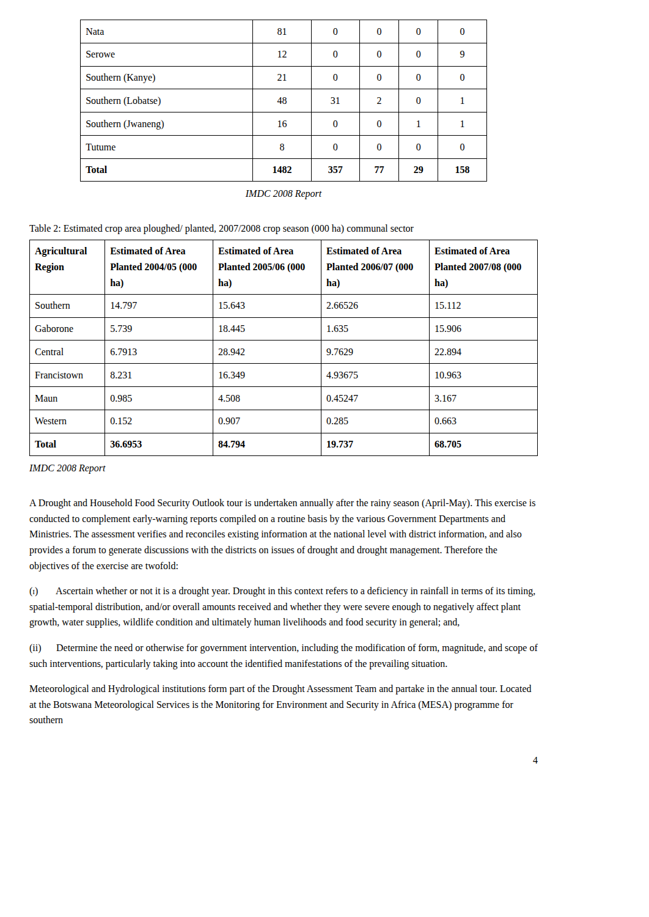| Nata | 81 | 0 | 0 | 0 | 0 |
| Serowe | 12 | 0 | 0 | 0 | 9 |
| Southern (Kanye) | 21 | 0 | 0 | 0 | 0 |
| Southern (Lobatse) | 48 | 31 | 2 | 0 | 1 |
| Southern (Jwaneng) | 16 | 0 | 0 | 1 | 1 |
| Tutume | 8 | 0 | 0 | 0 | 0 |
| Total | 1482 | 357 | 77 | 29 | 158 |
IMDC 2008 Report
Table 2: Estimated crop area ploughed/ planted, 2007/2008 crop season (000 ha) communal sector
| Agricultural Region | Estimated of Area Planted 2004/05 (000 ha) | Estimated of Area Planted 2005/06 (000 ha) | Estimated of Area Planted 2006/07 (000 ha) | Estimated of Area Planted 2007/08 (000 ha) |
| --- | --- | --- | --- | --- |
| Southern | 14.797 | 15.643 | 2.66526 | 15.112 |
| Gaborone | 5.739 | 18.445 | 1.635 | 15.906 |
| Central | 6.7913 | 28.942 | 9.7629 | 22.894 |
| Francistown | 8.231 | 16.349 | 4.93675 | 10.963 |
| Maun | 0.985 | 4.508 | 0.45247 | 3.167 |
| Western | 0.152 | 0.907 | 0.285 | 0.663 |
| Total | 36.6953 | 84.794 | 19.737 | 68.705 |
IMDC 2008 Report
A Drought and Household Food Security Outlook tour is undertaken annually after the rainy season (April-May). This exercise is conducted to complement early-warning reports compiled on a routine basis by the various Government Departments and Ministries. The assessment verifies and reconciles existing information at the national level with district information, and also provides a forum to generate discussions with the districts on issues of drought and drought management. Therefore the objectives of the exercise are twofold:
(i) Ascertain whether or not it is a drought year. Drought in this context refers to a deficiency in rainfall in terms of its timing, spatial-temporal distribution, and/or overall amounts received and whether they were severe enough to negatively affect plant growth, water supplies, wildlife condition and ultimately human livelihoods and food security in general; and,
(ii) Determine the need or otherwise for government intervention, including the modification of form, magnitude, and scope of such interventions, particularly taking into account the identified manifestations of the prevailing situation.
Meteorological and Hydrological institutions form part of the Drought Assessment Team and partake in the annual tour. Located at the Botswana Meteorological Services is the Monitoring for Environment and Security in Africa (MESA) programme for southern
4